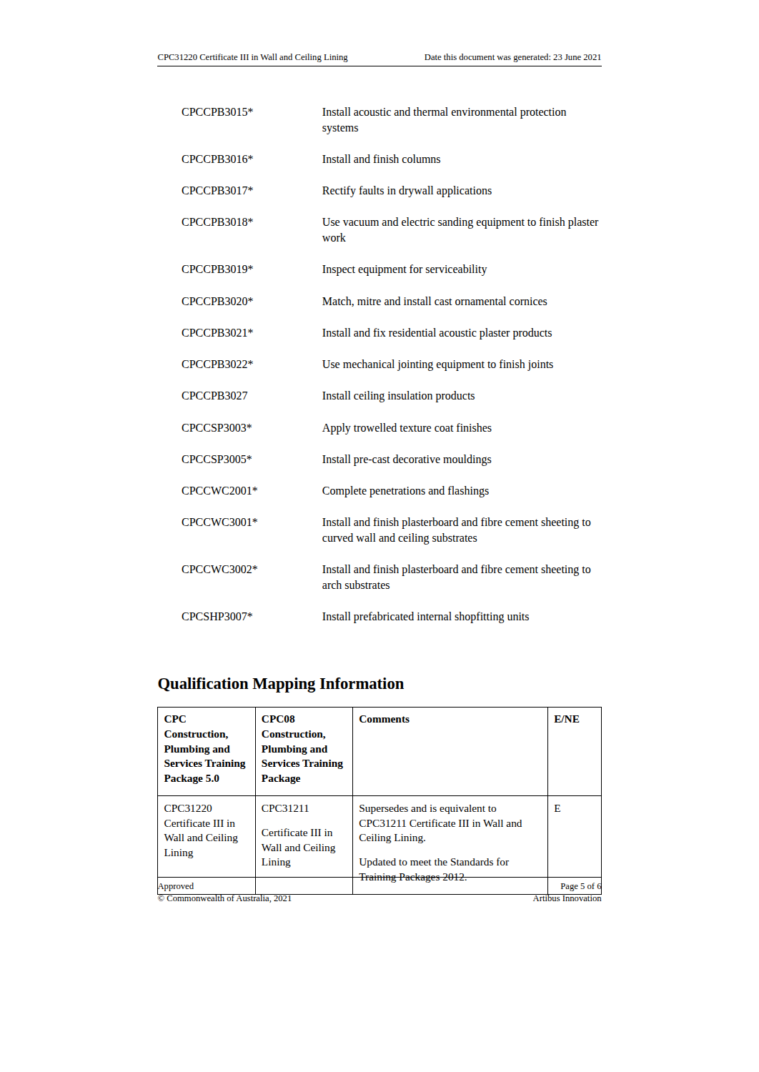CPC31220 Certificate III in Wall and Ceiling Lining
Date this document was generated: 23 June 2021
CPCCPB3015*
Install acoustic and thermal environmental protection systems
CPCCPB3016*
Install and finish columns
CPCCPB3017*
Rectify faults in drywall applications
CPCCPB3018*
Use vacuum and electric sanding equipment to finish plaster work
CPCCPB3019*
Inspect equipment for serviceability
CPCCPB3020*
Match, mitre and install cast ornamental cornices
CPCCPB3021*
Install and fix residential acoustic plaster products
CPCCPB3022*
Use mechanical jointing equipment to finish joints
CPCCPB3027
Install ceiling insulation products
CPCCSP3003*
Apply trowelled texture coat finishes
CPCCSP3005*
Install pre-cast decorative mouldings
CPCCWC2001*
Complete penetrations and flashings
CPCCWC3001*
Install and finish plasterboard and fibre cement sheeting to curved wall and ceiling substrates
CPCCWC3002*
Install and finish plasterboard and fibre cement sheeting to arch substrates
CPCSHP3007*
Install prefabricated internal shopfitting units
Qualification Mapping Information
| CPC Construction, Plumbing and Services Training Package 5.0 | CPC08 Construction, Plumbing and Services Training Package | Comments | E/NE |
| --- | --- | --- | --- |
| CPC31220 Certificate III in Wall and Ceiling Lining | CPC31211 Certificate III in Wall and Ceiling Lining | Supersedes and is equivalent to CPC31211 Certificate III in Wall and Ceiling Lining. Updated to meet the Standards for Training Packages 2012. | E |
Approved
Page 5 of 6
© Commonwealth of Australia, 2021
Artibus Innovation